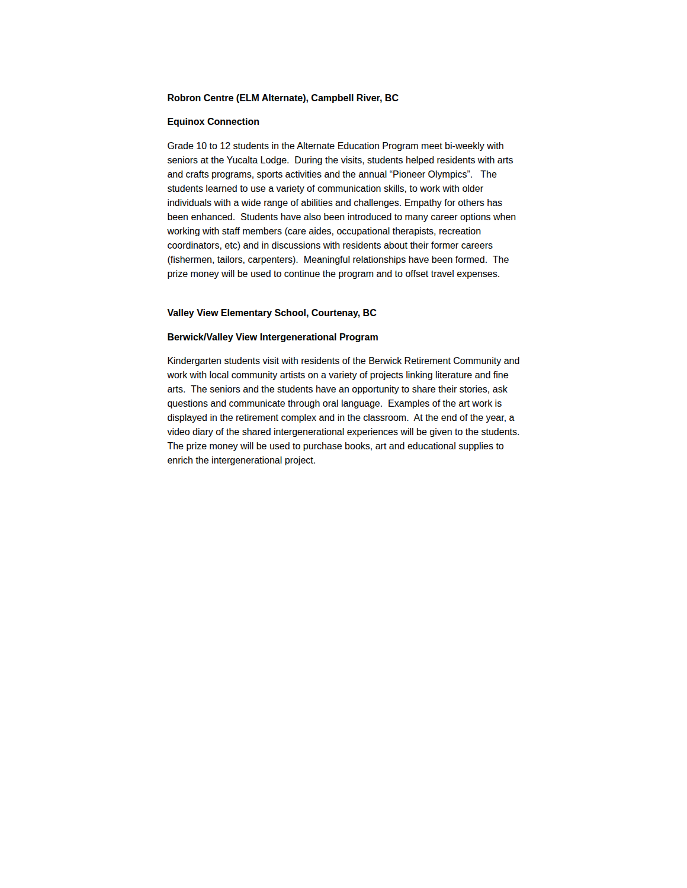Robron Centre (ELM Alternate), Campbell River, BC
Equinox Connection
Grade 10 to 12 students in the Alternate Education Program meet bi-weekly with seniors at the Yucalta Lodge. During the visits, students helped residents with arts and crafts programs, sports activities and the annual “Pioneer Olympics”. The students learned to use a variety of communication skills, to work with older individuals with a wide range of abilities and challenges. Empathy for others has been enhanced. Students have also been introduced to many career options when working with staff members (care aides, occupational therapists, recreation coordinators, etc) and in discussions with residents about their former careers (fishermen, tailors, carpenters). Meaningful relationships have been formed. The prize money will be used to continue the program and to offset travel expenses.
Valley View Elementary School, Courtenay, BC
Berwick/Valley View Intergenerational Program
Kindergarten students visit with residents of the Berwick Retirement Community and work with local community artists on a variety of projects linking literature and fine arts. The seniors and the students have an opportunity to share their stories, ask questions and communicate through oral language. Examples of the art work is displayed in the retirement complex and in the classroom. At the end of the year, a video diary of the shared intergenerational experiences will be given to the students. The prize money will be used to purchase books, art and educational supplies to enrich the intergenerational project.